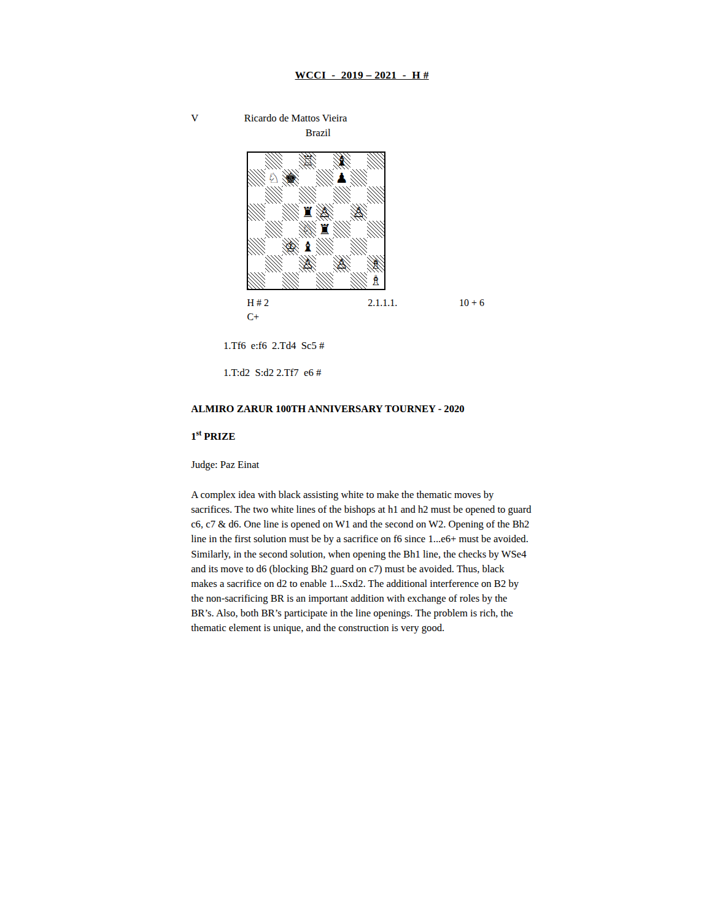WCCI - 2019 – 2021 - H #
VRicardo de Mattos Vieira
Brazil
| | | | ♖ | | ♝ | | |
| | ♘ | ♚ | | | ♟ | | |
| | | | ♜ | ♙ | | ♙ | |
| | | | ♘ | ♜ | | | |
| | | ♔ | ♝ | | | | |
| | | | ♙ | | ♙ | | ♗ |
| | | | | | | | ♗ |
H # 22.1.1.1. 10 + 6 C+
1.Tf6 e:f6 2.Td4 Sc5 #
1.T:d2 S:d2 2.Tf7 e6 #
Almiro Zarur 100th Anniversary Tourney - 2020
1st PRIZE
Judge: Paz Einat
A complex idea with black assisting white to make the thematic moves by sacrifices. The two white lines of the bishops at h1 and h2 must be opened to guard c6, c7 & d6. One line is opened on W1 and the second on W2. Opening of the Bh2 line in the first solution must be by a sacrifice on f6 since 1...e6+ must be avoided. Similarly, in the second solution, when opening the Bh1 line, the checks by WSe4 and its move to d6 (blocking Bh2 guard on c7) must be avoided. Thus, black makes a sacrifice on d2 to enable 1...Sxd2. The additional interference on B2 by the non-sacrificing BR is an important addition with exchange of roles by the BR’s. Also, both BR’s participate in the line openings. The problem is rich, the thematic element is unique, and the construction is very good.